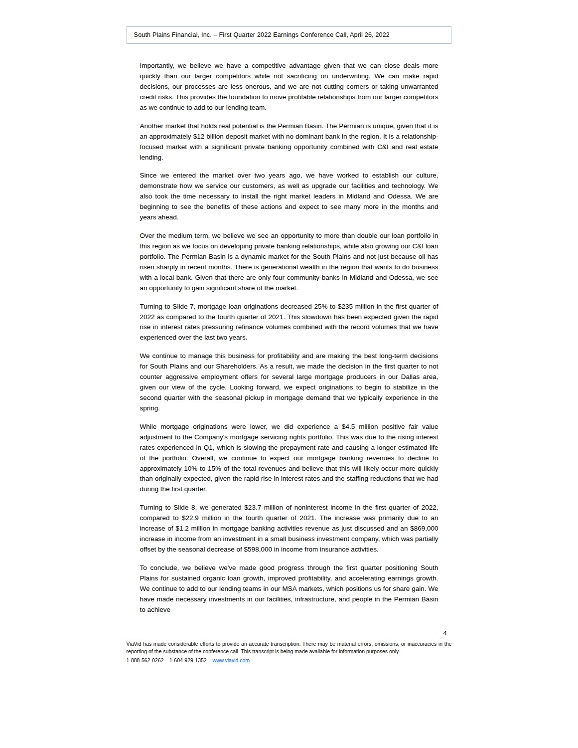South Plains Financial, Inc. – First Quarter 2022 Earnings Conference Call, April 26, 2022
Importantly, we believe we have a competitive advantage given that we can close deals more quickly than our larger competitors while not sacrificing on underwriting. We can make rapid decisions, our processes are less onerous, and we are not cutting corners or taking unwarranted credit risks. This provides the foundation to move profitable relationships from our larger competitors as we continue to add to our lending team.
Another market that holds real potential is the Permian Basin. The Permian is unique, given that it is an approximately $12 billion deposit market with no dominant bank in the region. It is a relationship-focused market with a significant private banking opportunity combined with C&I and real estate lending.
Since we entered the market over two years ago, we have worked to establish our culture, demonstrate how we service our customers, as well as upgrade our facilities and technology. We also took the time necessary to install the right market leaders in Midland and Odessa. We are beginning to see the benefits of these actions and expect to see many more in the months and years ahead.
Over the medium term, we believe we see an opportunity to more than double our loan portfolio in this region as we focus on developing private banking relationships, while also growing our C&I loan portfolio. The Permian Basin is a dynamic market for the South Plains and not just because oil has risen sharply in recent months. There is generational wealth in the region that wants to do business with a local bank. Given that there are only four community banks in Midland and Odessa, we see an opportunity to gain significant share of the market.
Turning to Slide 7, mortgage loan originations decreased 25% to $235 million in the first quarter of 2022 as compared to the fourth quarter of 2021. This slowdown has been expected given the rapid rise in interest rates pressuring refinance volumes combined with the record volumes that we have experienced over the last two years.
We continue to manage this business for profitability and are making the best long-term decisions for South Plains and our Shareholders. As a result, we made the decision in the first quarter to not counter aggressive employment offers for several large mortgage producers in our Dallas area, given our view of the cycle. Looking forward, we expect originations to begin to stabilize in the second quarter with the seasonal pickup in mortgage demand that we typically experience in the spring.
While mortgage originations were lower, we did experience a $4.5 million positive fair value adjustment to the Company's mortgage servicing rights portfolio. This was due to the rising interest rates experienced in Q1, which is slowing the prepayment rate and causing a longer estimated life of the portfolio. Overall, we continue to expect our mortgage banking revenues to decline to approximately 10% to 15% of the total revenues and believe that this will likely occur more quickly than originally expected, given the rapid rise in interest rates and the staffing reductions that we had during the first quarter.
Turning to Slide 8, we generated $23.7 million of noninterest income in the first quarter of 2022, compared to $22.9 million in the fourth quarter of 2021. The increase was primarily due to an increase of $1.2 million in mortgage banking activities revenue as just discussed and an $869,000 increase in income from an investment in a small business investment company, which was partially offset by the seasonal decrease of $598,000 in income from insurance activities.
To conclude, we believe we've made good progress through the first quarter positioning South Plains for sustained organic loan growth, improved profitability, and accelerating earnings growth. We continue to add to our lending teams in our MSA markets, which positions us for share gain. We have made necessary investments in our facilities, infrastructure, and people in the Permian Basin to achieve
4
ViaVid has made considerable efforts to provide an accurate transcription. There may be material errors, omissions, or inaccuracies in the reporting of the substance of the conference call. This transcript is being made available for information purposes only.
1-888-562-0262 1-604-929-1352 www.viavid.com